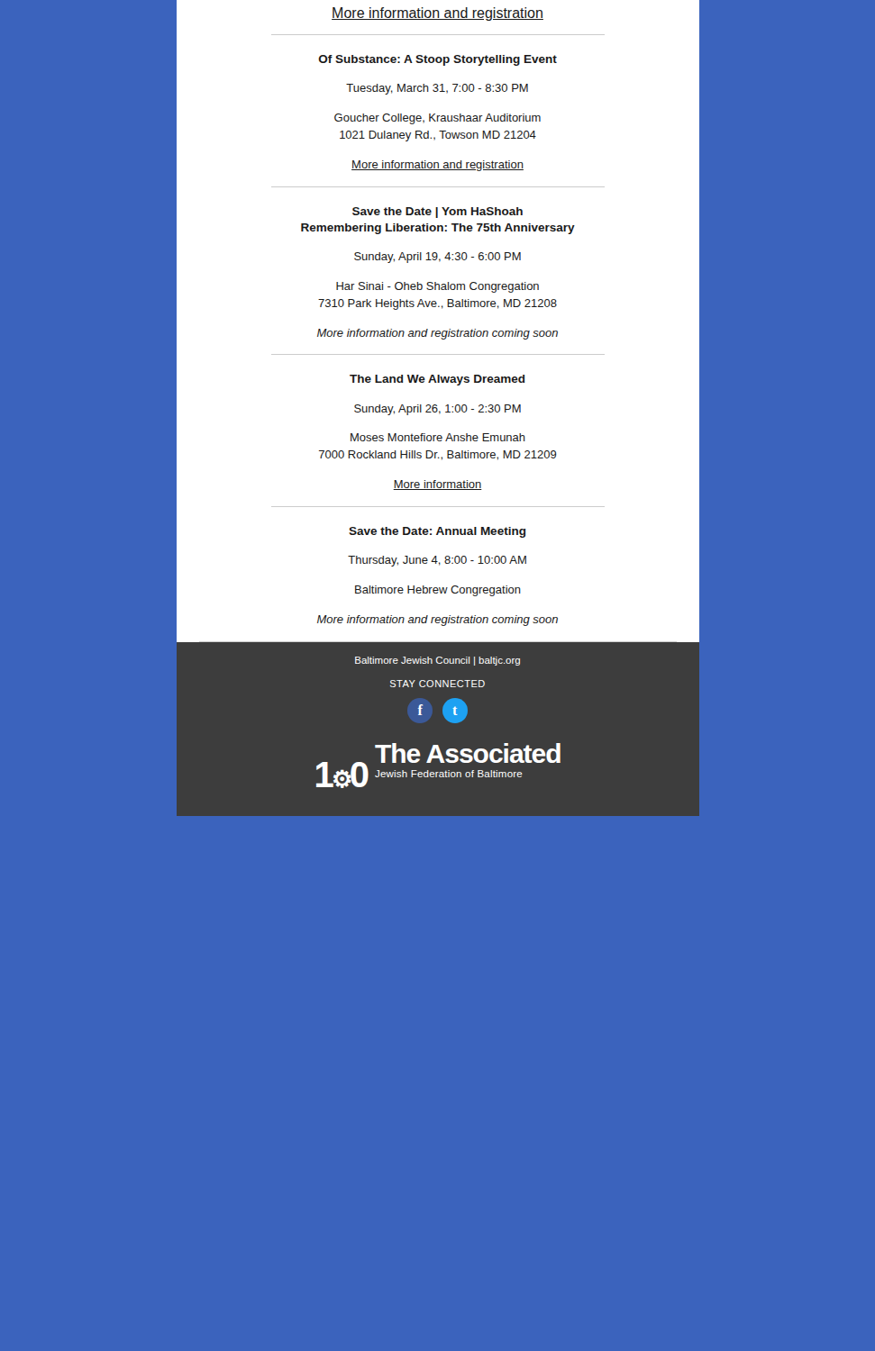More information and registration
Of Substance: A Stoop Storytelling Event
Tuesday, March 31, 7:00 - 8:30 PM
Goucher College, Kraushaar Auditorium
1021 Dulaney Rd., Towson MD 21204
More information and registration
Save the Date | Yom HaShoah
Remembering Liberation: The 75th Anniversary
Sunday, April 19, 4:30 - 6:00 PM
Har Sinai - Oheb Shalom Congregation
7310 Park Heights Ave., Baltimore, MD 21208
More information and registration coming soon
The Land We Always Dreamed
Sunday, April 26, 1:00 - 2:30 PM
Moses Montefiore Anshe Emunah
7000 Rockland Hills Dr., Baltimore, MD 21209
More information
Save the Date: Annual Meeting
Thursday, June 4, 8:00 - 10:00 AM
Baltimore Hebrew Congregation
More information and registration coming soon
Baltimore Jewish Council | baltjc.org
STAY CONNECTED
f t
1⚙0
The Associated Jewish Federation of Baltimore